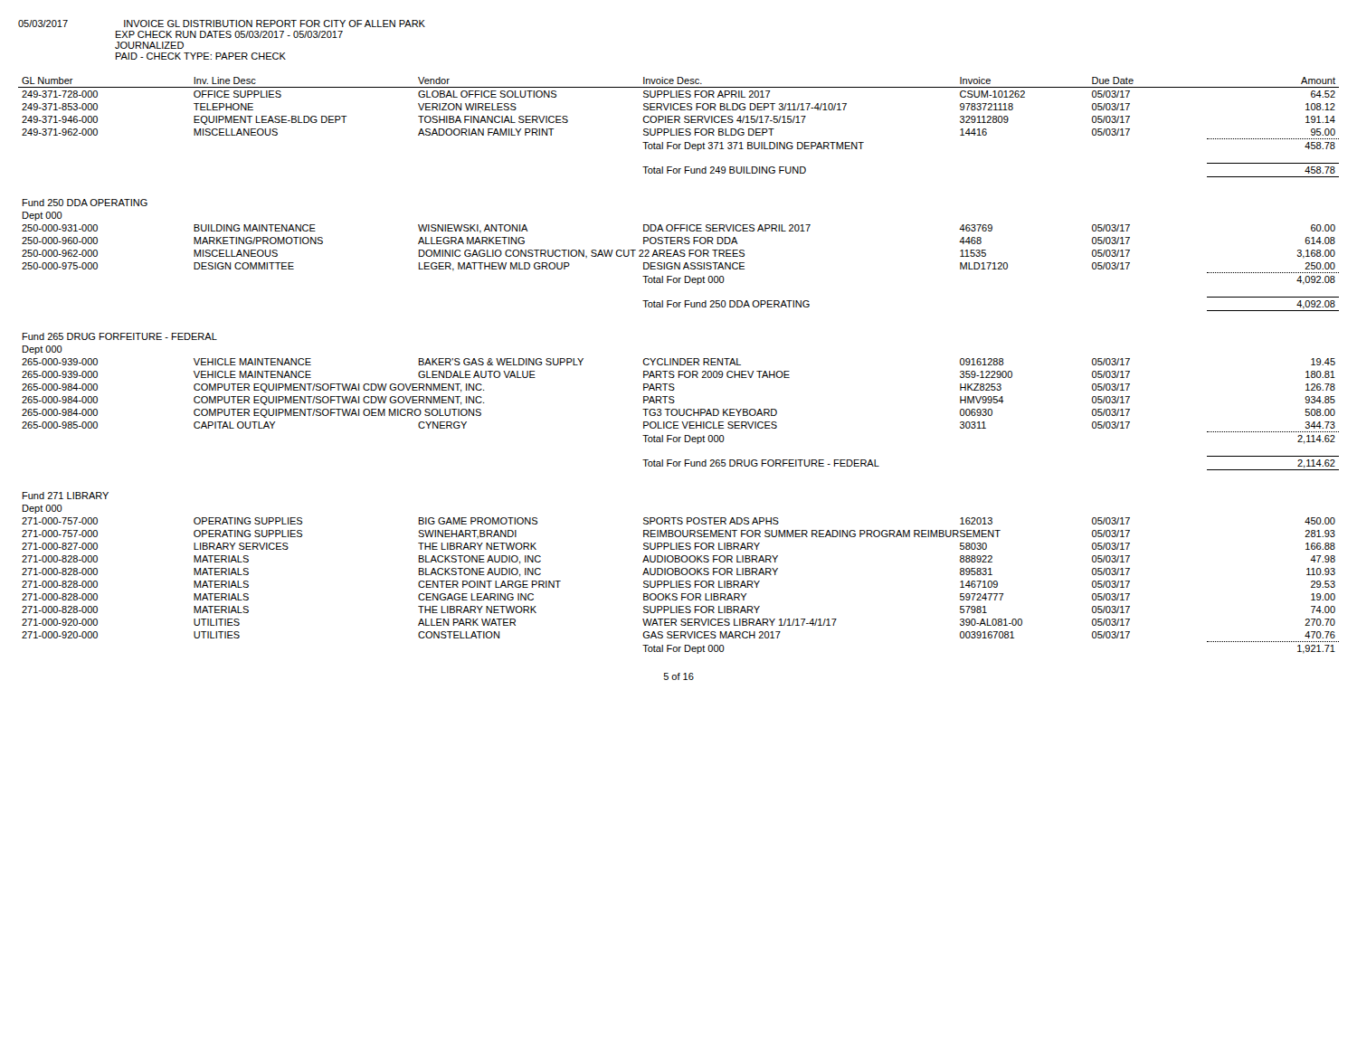05/03/2017 INVOICE GL DISTRIBUTION REPORT FOR CITY OF ALLEN PARK
EXP CHECK RUN DATES 05/03/2017 - 05/03/2017
JOURNALIZED
PAID - CHECK TYPE: PAPER CHECK
| GL Number | Inv. Line Desc | Vendor | Invoice Desc. | Invoice | Due Date | Amount |
| --- | --- | --- | --- | --- | --- | --- |
| 249-371-728-000 | OFFICE SUPPLIES | GLOBAL OFFICE SOLUTIONS | SUPPLIES FOR APRIL 2017 | CSUM-101262 | 05/03/17 | 64.52 |
| 249-371-853-000 | TELEPHONE | VERIZON WIRELESS | SERVICES FOR BLDG DEPT 3/11/17-4/10/17 | 9783721118 | 05/03/17 | 108.12 |
| 249-371-946-000 | EQUIPMENT LEASE-BLDG DEPT | TOSHIBA FINANCIAL SERVICES | COPIER SERVICES 4/15/17-5/15/17 | 329112809 | 05/03/17 | 191.14 |
| 249-371-962-000 | MISCELLANEOUS | ASADOORIAN FAMILY PRINT | SUPPLIES FOR BLDG DEPT | 14416 | 05/03/17 | 95.00 |
| | | | Total For Dept 371 371 BUILDING DEPARTMENT | | | 458.78 |
| | | | Total For Fund 249 BUILDING FUND | | | 458.78 |
| Fund 250 DDA OPERATING |
| Dept 000 |
| 250-000-931-000 | BUILDING MAINTENANCE | WISNIEWSKI, ANTONIA | DDA OFFICE SERVICES APRIL 2017 | 463769 | 05/03/17 | 60.00 |
| 250-000-960-000 | MARKETING/PROMOTIONS | ALLEGRA MARKETING | POSTERS FOR DDA | 4468 | 05/03/17 | 614.08 |
| 250-000-962-000 | MISCELLANEOUS | DOMINIC GAGLIO CONSTRUCTION, SAW CUT 22 AREAS FOR TREES | 11535 | 05/03/17 | 3,168.00 |
| 250-000-975-000 | DESIGN COMMITTEE | LEGER, MATTHEW MLD GROUP | DESIGN ASSISTANCE | MLD17120 | 05/03/17 | 250.00 |
| | | | Total For Dept 000 | | | 4,092.08 |
| | | | Total For Fund 250 DDA OPERATING | | | 4,092.08 |
| Fund 265 DRUG FORFEITURE - FEDERAL |
| Dept 000 |
| 265-000-939-000 | VEHICLE MAINTENANCE | BAKER'S GAS & WELDING SUPPLY | CYCLINDER RENTAL | 09161288 | 05/03/17 | 19.45 |
| 265-000-939-000 | VEHICLE MAINTENANCE | GLENDALE AUTO VALUE | PARTS FOR 2009 CHEV TAHOE | 359-122900 | 05/03/17 | 180.81 |
| 265-000-984-000 | COMPUTER EQUIPMENT/SOFTWAI CDW GOVERNMENT, INC. | PARTS | HKZ8253 | 05/03/17 | 126.78 |
| 265-000-984-000 | COMPUTER EQUIPMENT/SOFTWAI CDW GOVERNMENT, INC. | PARTS | HMV9954 | 05/03/17 | 934.85 |
| 265-000-984-000 | COMPUTER EQUIPMENT/SOFTWAI OEM MICRO SOLUTIONS | TG3 TOUCHPAD KEYBOARD | 006930 | 05/03/17 | 508.00 |
| 265-000-985-000 | CAPITAL OUTLAY | CYNERGY | POLICE VEHICLE SERVICES | 30311 | 05/03/17 | 344.73 |
| | | | Total For Dept 000 | | | 2,114.62 |
| | | | Total For Fund 265 DRUG FORFEITURE - FEDERAL | | | 2,114.62 |
| Fund 271 LIBRARY |
| Dept 000 |
| 271-000-757-000 | OPERATING SUPPLIES | BIG GAME PROMOTIONS | SPORTS POSTER ADS APHS | 162013 | 05/03/17 | 450.00 |
| 271-000-757-000 | OPERATING SUPPLIES | SWINEHART,BRANDI | REIMBOURSEMENT FOR SUMMER READING PROGRAM REIMBURSEMENT | 05/03/17 | 281.93 |
| 271-000-827-000 | LIBRARY SERVICES | THE LIBRARY NETWORK | SUPPLIES FOR LIBRARY | 58030 | 05/03/17 | 166.88 |
| 271-000-828-000 | MATERIALS | BLACKSTONE AUDIO, INC | AUDIOBOOKS FOR LIBRARY | 888922 | 05/03/17 | 47.98 |
| 271-000-828-000 | MATERIALS | BLACKSTONE AUDIO, INC | AUDIOBOOKS FOR LIBRARY | 895831 | 05/03/17 | 110.93 |
| 271-000-828-000 | MATERIALS | CENTER POINT LARGE PRINT | SUPPLIES FOR LIBRARY | 1467109 | 05/03/17 | 29.53 |
| 271-000-828-000 | MATERIALS | CENGAGE LEARING INC | BOOKS FOR LIBRARY | 59724777 | 05/03/17 | 19.00 |
| 271-000-828-000 | MATERIALS | THE LIBRARY NETWORK | SUPPLIES FOR LIBRARY | 57981 | 05/03/17 | 74.00 |
| 271-000-920-000 | UTILITIES | ALLEN PARK WATER | WATER SERVICES LIBRARY 1/1/17-4/1/17 | 390-AL081-00 | 05/03/17 | 270.70 |
| 271-000-920-000 | UTILITIES | CONSTELLATION | GAS SERVICES MARCH 2017 | 0039167081 | 05/03/17 | 470.76 |
| | | | Total For Dept 000 | | | 1,921.71 |
5 of 16